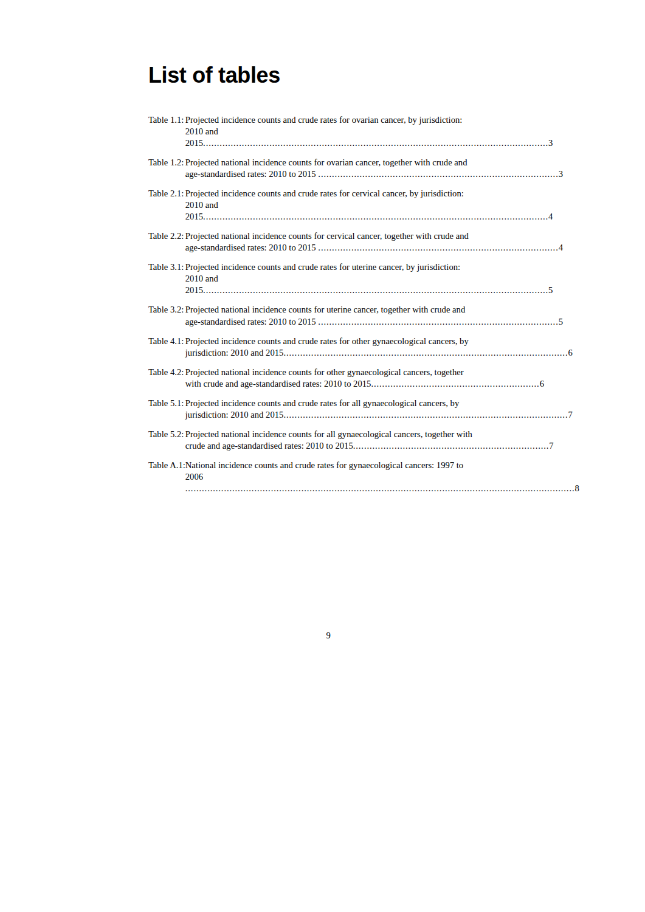List of tables
| Table 1.1: | Projected incidence counts and crude rates for ovarian cancer, by jurisdiction: 2010 and 2015 ............................................................................................................................. 3 |
| Table 1.2: | Projected national incidence counts for ovarian cancer, together with crude and age-standardised rates: 2010 to 2015 ....................................................................................... 3 |
| Table 2.1: | Projected incidence counts and crude rates for cervical cancer, by jurisdiction: 2010 and 2015 ............................................................................................................................. 4 |
| Table 2.2: | Projected national incidence counts for cervical cancer, together with crude and age-standardised rates: 2010 to 2015 ....................................................................................... 4 |
| Table 3.1: | Projected incidence counts and crude rates for uterine cancer, by jurisdiction: 2010 and 2015 ............................................................................................................................. 5 |
| Table 3.2: | Projected national incidence counts for uterine cancer, together with crude and age-standardised rates: 2010 to 2015 ....................................................................................... 5 |
| Table 4.1: | Projected incidence counts and crude rates for other gynaecological cancers, by jurisdiction: 2010 and 2015 ....................................................................................................... 6 |
| Table 4.2: | Projected national incidence counts for other gynaecological cancers, together with crude and age-standardised rates: 2010 to 2015 ............................................................. 6 |
| Table 5.1: | Projected incidence counts and crude rates for all gynaecological cancers, by jurisdiction: 2010 and 2015 ....................................................................................................... 7 |
| Table 5.2: | Projected national incidence counts for all gynaecological cancers, together with crude and age-standardised rates: 2010 to 2015 ....................................................................... 7 |
| Table A.1: | National incidence counts and crude rates for gynaecological cancers: 1997 to 2006 ............................................................................................................................................. 8 |
9